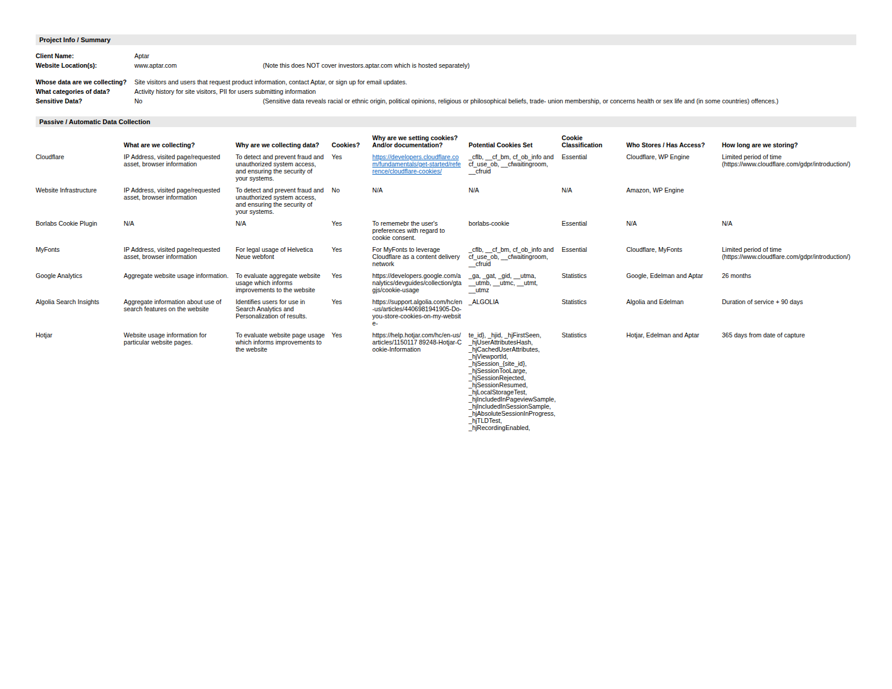Project Info / Summary
| Client Name: | Aptar | |
| Website Location(s): | www.aptar.com | (Note this does NOT cover investors.aptar.com which is hosted separately) |
| Whose data are we collecting? | Site visitors and users that request product information, contact Aptar, or sign up for email updates. |
| What categories of data? | Activity history for site visitors, PII for users submitting information |
| Sensitive Data? | No | (Sensitive data reveals racial or ethnic origin, political opinions, religious or philosophical beliefs, trade- union membership, or concerns health or sex life and (in some countries) offences.) |
Passive / Automatic Data Collection
| | What are we collecting? | Why are we collecting data? | Cookies? | Why are we setting cookies? And/or documentation? | Potential Cookies Set | Cookie Classification | Who Stores / Has Access? | How long are we storing? |
| --- | --- | --- | --- | --- | --- | --- | --- | --- |
| Cloudflare | IP Address, visited page/requested asset, browser information | To detect and prevent fraud and unauthorized system access, and ensuring the security of your systems. | Yes | https://developers.cloudflare.com/fundamentals/get-started/reference/cloudflare-cookies/ | _cflb, __cf_bm, cf_ob_info and cf_use_ob, __cfwaitingroom, __cfruid | Essential | Cloudflare, WP Engine | Limited period of time (https://www.cloudflare.com/gdpr/introduction/) |
| Website Infrastructure | IP Address, visited page/requested asset, browser information | To detect and prevent fraud and unauthorized system access, and ensuring the security of your systems. | No | N/A | N/A | N/A | Amazon, WP Engine | |
| Borlabs Cookie Plugin | N/A | N/A | Yes | To rememebr the user's preferences with regard to cookie consent. | borlabs-cookie | Essential | N/A | N/A |
| MyFonts | IP Address, visited page/requested asset, browser information | For legal usage of Helvetica Neue webfont | Yes | For MyFonts to leverage Cloudflare as a content delivery network | _cflb, __cf_bm, cf_ob_info and cf_use_ob, __cfwaitingroom, __cfruid | Essential | Cloudflare, MyFonts | Limited period of time (https://www.cloudflare.com/gdpr/introduction/) |
| Google Analytics | Aggregate website usage information. | To evaluate aggregate website usage which informs improvements to the website | Yes | https://developers.google.com/analytics/devguides/collection/gtagjs/cookie-usage | _ga, _gat, _gid, __utma, __utmb, __utmc, __utmt, __utmz | Statistics | Google, Edelman and Aptar | 26 months |
| Algolia Search Insights | Aggregate information about use of search features on the website | Identifies users for use in Search Analytics and Personalization of results. | Yes | https://support.algolia.com/hc/en-us/articles/4406981941905-Do-you-store-cookies-on-my-website- | _ALGOLIA | Statistics | Algolia and Edelman | Duration of service + 90 days |
| Hotjar | Website usage information for particular website pages. | To evaluate website page usage which informs improvements to the website | Yes | https://help.hotjar.com/hc/en-us/articles/1150117 89248-Hotjar-Cookie-Information | te_id}, _hjid, _hjFirstSeen, _hjUserAttributesHash, _hjCachedUserAttributes, _hjViewportId, _hjSession_{site_id}, _hjSessionTooLarge, _hjSessionRejected, _hjSessionResumed, _hjLocalStorageTest, _hjIncludedInPageviewSample, _hjIncludedInSessionSample, _hjAbsoluteSessionInProgress, _hjTLDTest, _hjRecordingEnabled, | Statistics | Hotjar, Edelman and Aptar | 365 days from date of capture |